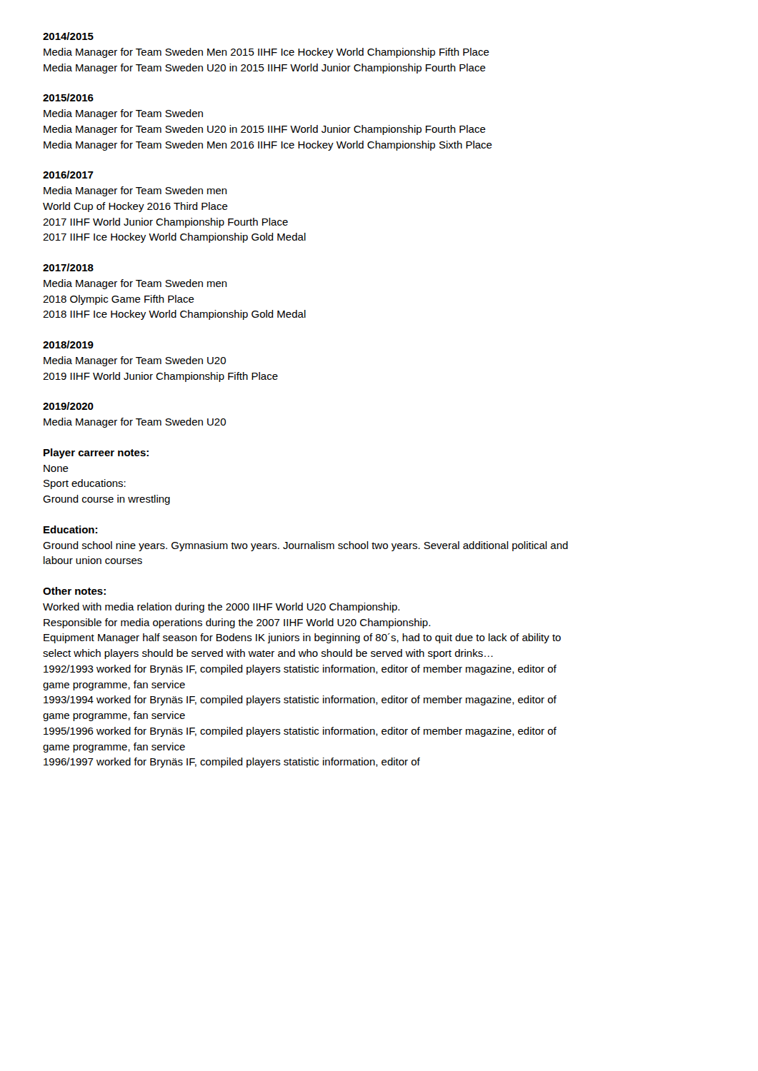2014/2015
Media Manager for Team Sweden Men 2015 IIHF Ice Hockey World Championship Fifth Place
Media Manager for Team Sweden U20 in 2015 IIHF World Junior Championship Fourth Place
2015/2016
Media Manager for Team Sweden
Media Manager for Team Sweden U20 in 2015 IIHF World Junior Championship Fourth Place
Media Manager for Team Sweden Men 2016 IIHF Ice Hockey World Championship Sixth Place
2016/2017
Media Manager for Team Sweden men
World Cup of Hockey 2016 Third Place
2017 IIHF World Junior Championship Fourth Place
2017 IIHF Ice Hockey World Championship Gold Medal
2017/2018
Media Manager for Team Sweden men
2018 Olympic Game Fifth Place
2018 IIHF Ice Hockey World Championship Gold Medal
2018/2019
Media Manager for Team Sweden U20
2019 IIHF World Junior Championship Fifth Place
2019/2020
Media Manager for Team Sweden U20
Player carreer notes:
None
Sport educations:
Ground course in wrestling
Education:
Ground school nine years. Gymnasium two years. Journalism school two years. Several additional political and labour union courses
Other notes:
Worked with media relation during the 2000 IIHF World U20 Championship.
Responsible for media operations during the 2007 IIHF World U20 Championship.
Equipment Manager half season for Bodens IK juniors in beginning of 80´s, had to quit due to lack of ability to select which players should be served with water and who should be served with sport drinks…
1992/1993 worked for Brynäs IF, compiled players statistic information, editor of member magazine, editor of game programme, fan service
1993/1994 worked for Brynäs IF, compiled players statistic information, editor of member magazine, editor of game programme, fan service
1995/1996 worked for Brynäs IF, compiled players statistic information, editor of member magazine, editor of game programme, fan service
1996/1997 worked for Brynäs IF, compiled players statistic information, editor of